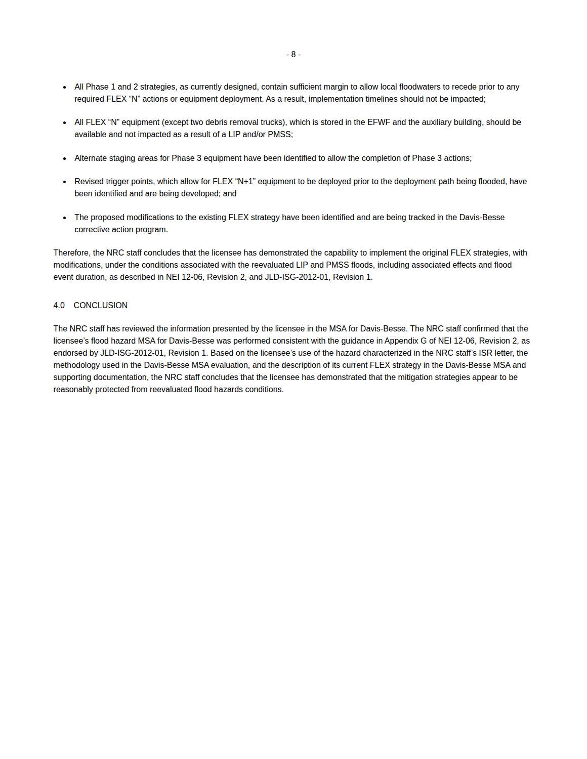- 8 -
All Phase 1 and 2 strategies, as currently designed, contain sufficient margin to allow local floodwaters to recede prior to any required FLEX “N” actions or equipment deployment. As a result, implementation timelines should not be impacted;
All FLEX “N” equipment (except two debris removal trucks), which is stored in the EFWF and the auxiliary building, should be available and not impacted as a result of a LIP and/or PMSS;
Alternate staging areas for Phase 3 equipment have been identified to allow the completion of Phase 3 actions;
Revised trigger points, which allow for FLEX “N+1” equipment to be deployed prior to the deployment path being flooded, have been identified and are being developed; and
The proposed modifications to the existing FLEX strategy have been identified and are being tracked in the Davis-Besse corrective action program.
Therefore, the NRC staff concludes that the licensee has demonstrated the capability to implement the original FLEX strategies, with modifications, under the conditions associated with the reevaluated LIP and PMSS floods, including associated effects and flood event duration, as described in NEI 12-06, Revision 2, and JLD-ISG-2012-01, Revision 1.
4.0 CONCLUSION
The NRC staff has reviewed the information presented by the licensee in the MSA for Davis-Besse. The NRC staff confirmed that the licensee’s flood hazard MSA for Davis-Besse was performed consistent with the guidance in Appendix G of NEI 12-06, Revision 2, as endorsed by JLD-ISG-2012-01, Revision 1. Based on the licensee’s use of the hazard characterized in the NRC staff’s ISR letter, the methodology used in the Davis-Besse MSA evaluation, and the description of its current FLEX strategy in the Davis-Besse MSA and supporting documentation, the NRC staff concludes that the licensee has demonstrated that the mitigation strategies appear to be reasonably protected from reevaluated flood hazards conditions.